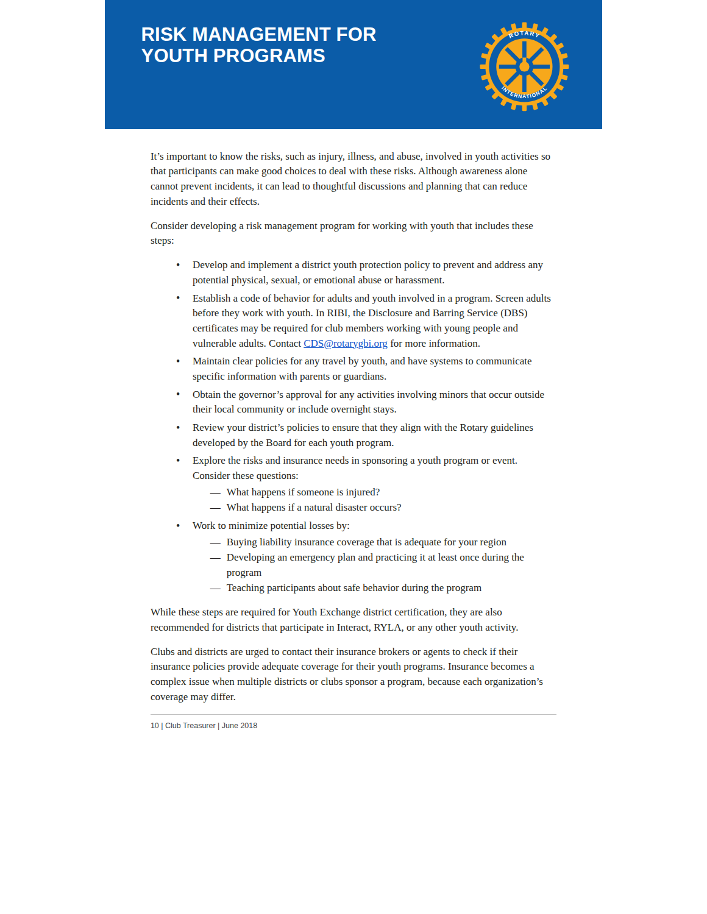Risk Management for
Youth Programs
ROTARY INTERNATIONAL
It’s important to know the risks, such as injury, illness, and abuse, involved in youth activities so that participants can make good choices to deal with these risks. Although awareness alone cannot prevent incidents, it can lead to thoughtful discussions and planning that can reduce incidents and their effects.
Consider developing a risk management program for working with youth that includes these steps:
Develop and implement a district youth protection policy to prevent and address any potential physical, sexual, or emotional abuse or harassment.
Establish a code of behavior for adults and youth involved in a program. Screen adults before they work with youth. In RIBI, the Disclosure and Barring Service (DBS) certificates may be required for club members working with young people and vulnerable adults. Contact CDS@rotarygbi.org for more information.
Maintain clear policies for any travel by youth, and have systems to communicate specific information with parents or guardians.
Obtain the governor’s approval for any activities involving minors that occur outside their local community or include overnight stays.
Review your district’s policies to ensure that they align with the Rotary guidelines developed by the Board for each youth program.
Explore the risks and insurance needs in sponsoring a youth program or event. Consider these questions:
What happens if someone is injured?
What happens if a natural disaster occurs?
Work to minimize potential losses by:
Buying liability insurance coverage that is adequate for your region
Developing an emergency plan and practicing it at least once during the program
Teaching participants about safe behavior during the program
While these steps are required for Youth Exchange district certification, they are also recommended for districts that participate in Interact, RYLA, or any other youth activity.
Clubs and districts are urged to contact their insurance brokers or agents to check if their insurance policies provide adequate coverage for their youth programs. Insurance becomes a complex issue when multiple districts or clubs sponsor a program, because each organization’s coverage may differ.
10 | Club Treasurer | June 2018